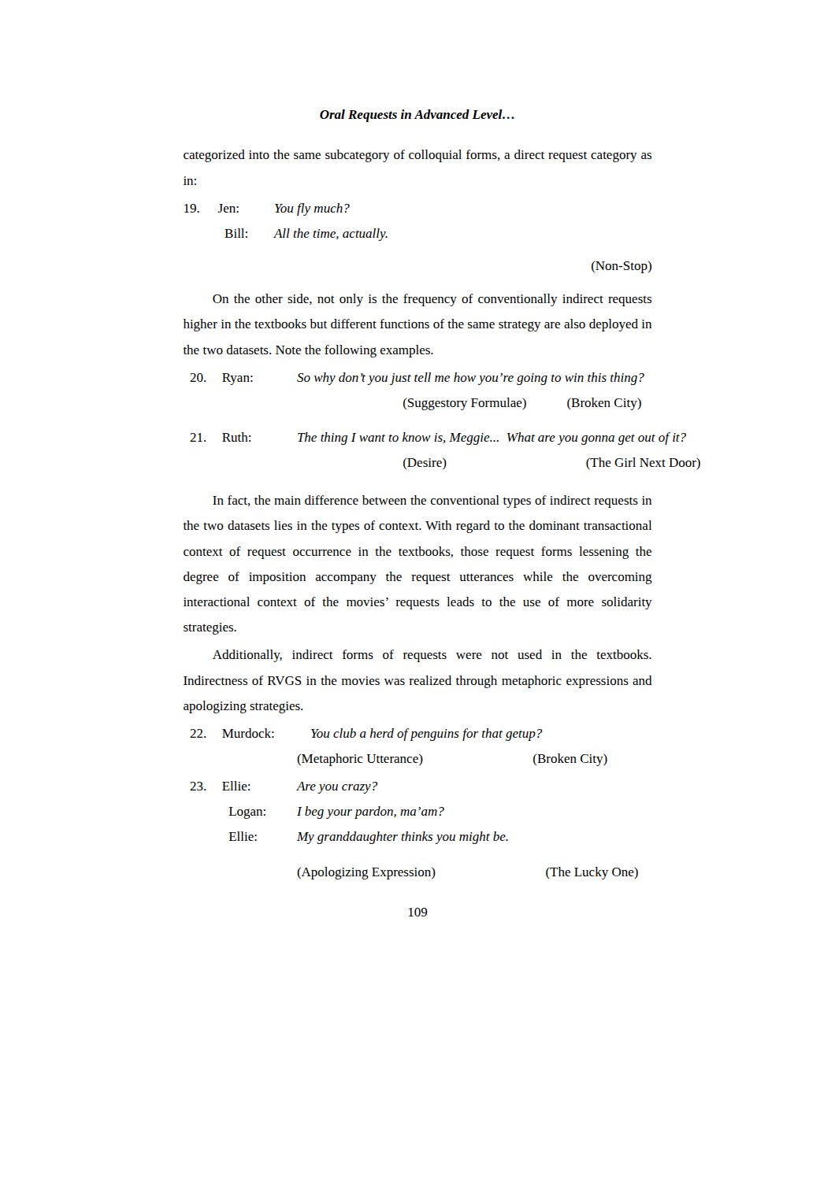Oral Requests in Advanced Level…
categorized into the same subcategory of colloquial forms, a direct request category as in:
19. Jen: You fly much? Bill: All the time, actually.
(Non-Stop)
On the other side, not only is the frequency of conventionally indirect requests higher in the textbooks but different functions of the same strategy are also deployed in the two datasets. Note the following examples.
20. Ryan: So why don’t you just tell me how you’re going to win this thing? (Suggestory Formulae) (Broken City)
21. Ruth: The thing I want to know is, Meggie... What are you gonna get out of it? (Desire) (The Girl Next Door)
In fact, the main difference between the conventional types of indirect requests in the two datasets lies in the types of context. With regard to the dominant transactional context of request occurrence in the textbooks, those request forms lessening the degree of imposition accompany the request utterances while the overcoming interactional context of the movies’ requests leads to the use of more solidarity strategies.
Additionally, indirect forms of requests were not used in the textbooks. Indirectness of RVGS in the movies was realized through metaphoric expressions and apologizing strategies.
22. Murdock: You club a herd of penguins for that getup? (Metaphoric Utterance) (Broken City)
23. Ellie: Are you crazy? Logan: I beg your pardon, ma’am? Ellie: My granddaughter thinks you might be.
(Apologizing Expression) (The Lucky One)
109